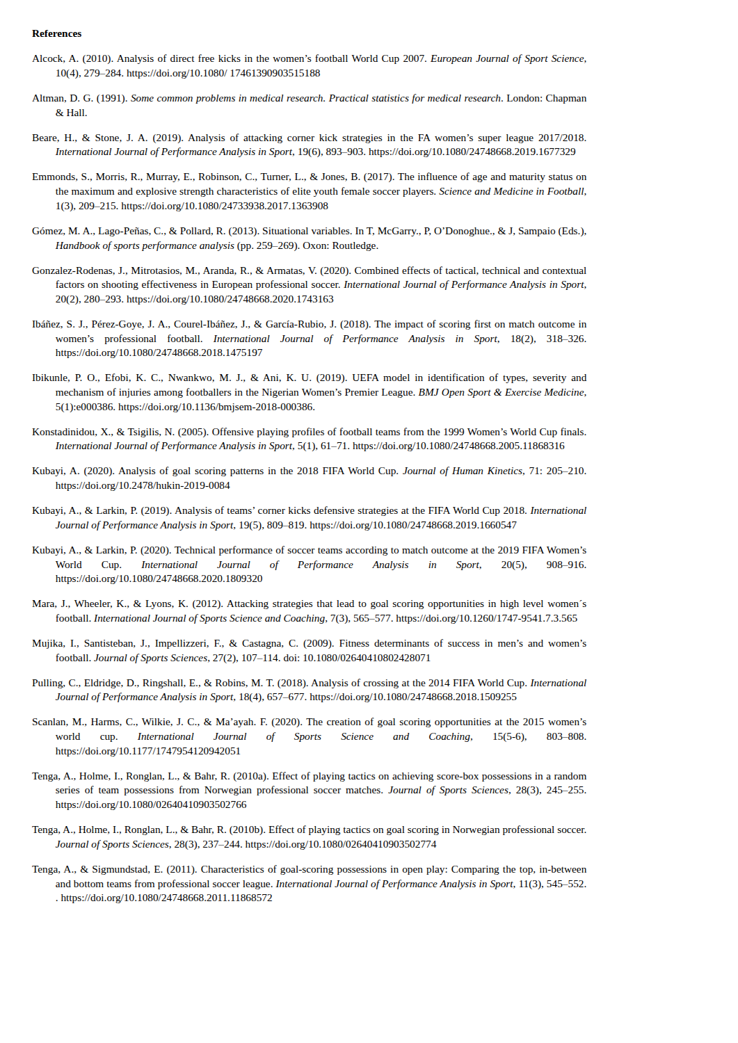References
Alcock, A. (2010). Analysis of direct free kicks in the women’s football World Cup 2007. European Journal of Sport Science, 10(4), 279–284. https://doi.org/10.1080/ 17461390903515188
Altman, D. G. (1991). Some common problems in medical research. Practical statistics for medical research. London: Chapman & Hall.
Beare, H., & Stone, J. A. (2019). Analysis of attacking corner kick strategies in the FA women’s super league 2017/2018. International Journal of Performance Analysis in Sport, 19(6), 893–903. https://doi.org/10.1080/24748668.2019.1677329
Emmonds, S., Morris, R., Murray, E., Robinson, C., Turner, L., & Jones, B. (2017). The influence of age and maturity status on the maximum and explosive strength characteristics of elite youth female soccer players. Science and Medicine in Football, 1(3), 209–215. https://doi.org/10.1080/24733938.2017.1363908
Gómez, M. A., Lago-Peñas, C., & Pollard, R. (2013). Situational variables. In T, McGarry., P, O’Donoghue., & J, Sampaio (Eds.), Handbook of sports performance analysis (pp. 259–269). Oxon: Routledge.
Gonzalez-Rodenas, J., Mitrotasios, M., Aranda, R., & Armatas, V. (2020). Combined effects of tactical, technical and contextual factors on shooting effectiveness in European professional soccer. International Journal of Performance Analysis in Sport, 20(2), 280–293. https://doi.org/10.1080/24748668.2020.1743163
Ibáñez, S. J., Pérez-Goye, J. A., Courel-Ibáñez, J., & García-Rubio, J. (2018). The impact of scoring first on match outcome in women’s professional football. International Journal of Performance Analysis in Sport, 18(2), 318–326. https://doi.org/10.1080/24748668.2018.1475197
Ibikunle, P. O., Efobi, K. C., Nwankwo, M. J., & Ani, K. U. (2019). UEFA model in identification of types, severity and mechanism of injuries among footballers in the Nigerian Women’s Premier League. BMJ Open Sport & Exercise Medicine, 5(1):e000386. https://doi.org/10.1136/bmjsem-2018-000386.
Konstadinidou, X., & Tsigilis, N. (2005). Offensive playing profiles of football teams from the 1999 Women’s World Cup finals. International Journal of Performance Analysis in Sport, 5(1), 61–71. https://doi.org/10.1080/24748668.2005.11868316
Kubayi, A. (2020). Analysis of goal scoring patterns in the 2018 FIFA World Cup. Journal of Human Kinetics, 71: 205–210. https://doi.org/10.2478/hukin-2019-0084
Kubayi, A., & Larkin, P. (2019). Analysis of teams’ corner kicks defensive strategies at the FIFA World Cup 2018. International Journal of Performance Analysis in Sport, 19(5), 809–819. https://doi.org/10.1080/24748668.2019.1660547
Kubayi, A., & Larkin, P. (2020). Technical performance of soccer teams according to match outcome at the 2019 FIFA Women’s World Cup. International Journal of Performance Analysis in Sport, 20(5), 908–916. https://doi.org/10.1080/24748668.2020.1809320
Mara, J., Wheeler, K., & Lyons, K. (2012). Attacking strategies that lead to goal scoring opportunities in high level women´s football. International Journal of Sports Science and Coaching, 7(3), 565–577. https://doi.org/10.1260/1747-9541.7.3.565
Mujika, I., Santisteban, J., Impellizzeri, F., & Castagna, C. (2009). Fitness determinants of success in men’s and women’s football. Journal of Sports Sciences, 27(2), 107–114. doi: 10.1080/02640410802428071
Pulling, C., Eldridge, D., Ringshall, E., & Robins, M. T. (2018). Analysis of crossing at the 2014 FIFA World Cup. International Journal of Performance Analysis in Sport, 18(4), 657–677. https://doi.org/10.1080/24748668.2018.1509255
Scanlan, M., Harms, C., Wilkie, J. C., & Ma’ayah. F. (2020). The creation of goal scoring opportunities at the 2015 women’s world cup. International Journal of Sports Science and Coaching, 15(5-6), 803–808. https://doi.org/10.1177/1747954120942051
Tenga, A., Holme, I., Ronglan, L., & Bahr, R. (2010a). Effect of playing tactics on achieving score-box possessions in a random series of team possessions from Norwegian professional soccer matches. Journal of Sports Sciences, 28(3), 245–255. https://doi.org/10.1080/02640410903502766
Tenga, A., Holme, I., Ronglan, L., & Bahr, R. (2010b). Effect of playing tactics on goal scoring in Norwegian professional soccer. Journal of Sports Sciences, 28(3), 237–244. https://doi.org/10.1080/02640410903502774
Tenga, A., & Sigmundstad, E. (2011). Characteristics of goal-scoring possessions in open play: Comparing the top, in-between and bottom teams from professional soccer league. International Journal of Performance Analysis in Sport, 11(3), 545–552. . https://doi.org/10.1080/24748668.2011.11868572